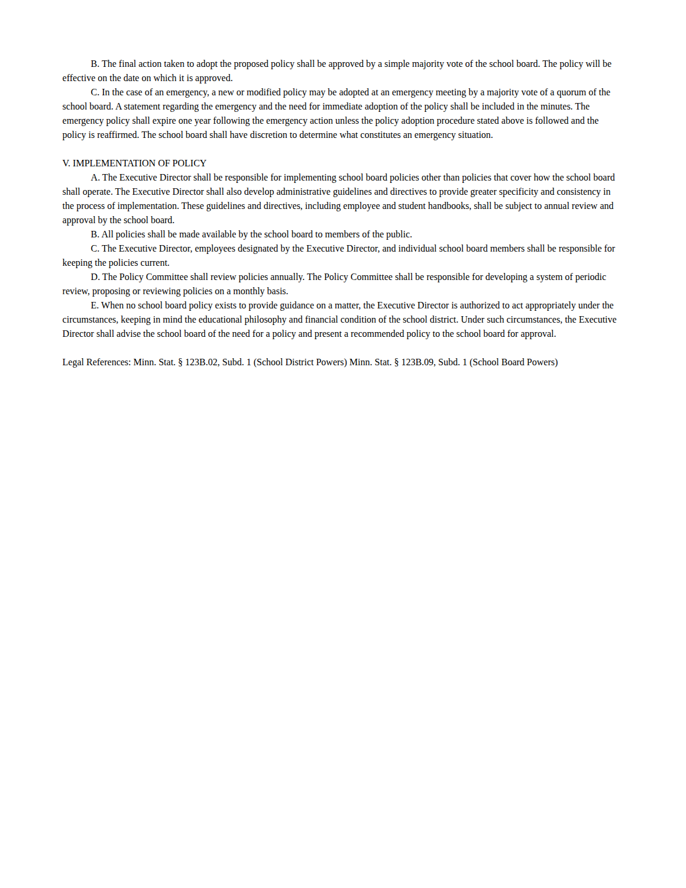B. The final action taken to adopt the proposed policy shall be approved by a simple majority vote of the school board. The policy will be effective on the date on which it is approved.
C. In the case of an emergency, a new or modified policy may be adopted at an emergency meeting by a majority vote of a quorum of the school board. A statement regarding the emergency and the need for immediate adoption of the policy shall be included in the minutes. The emergency policy shall expire one year following the emergency action unless the policy adoption procedure stated above is followed and the policy is reaffirmed. The school board shall have discretion to determine what constitutes an emergency situation.
V. IMPLEMENTATION OF POLICY
A. The Executive Director shall be responsible for implementing school board policies other than policies that cover how the school board shall operate. The Executive Director shall also develop administrative guidelines and directives to provide greater specificity and consistency in the process of implementation. These guidelines and directives, including employee and student handbooks, shall be subject to annual review and approval by the school board.
B. All policies shall be made available by the school board to members of the public.
C. The Executive Director, employees designated by the Executive Director, and individual school board members shall be responsible for keeping the policies current.
D. The Policy Committee shall review policies annually. The Policy Committee shall be responsible for developing a system of periodic review, proposing or reviewing policies on a monthly basis.
E. When no school board policy exists to provide guidance on a matter, the Executive Director is authorized to act appropriately under the circumstances, keeping in mind the educational philosophy and financial condition of the school district. Under such circumstances, the Executive Director shall advise the school board of the need for a policy and present a recommended policy to the school board for approval.
Legal References: Minn. Stat. § 123B.02, Subd. 1 (School District Powers) Minn. Stat. § 123B.09, Subd. 1 (School Board Powers)